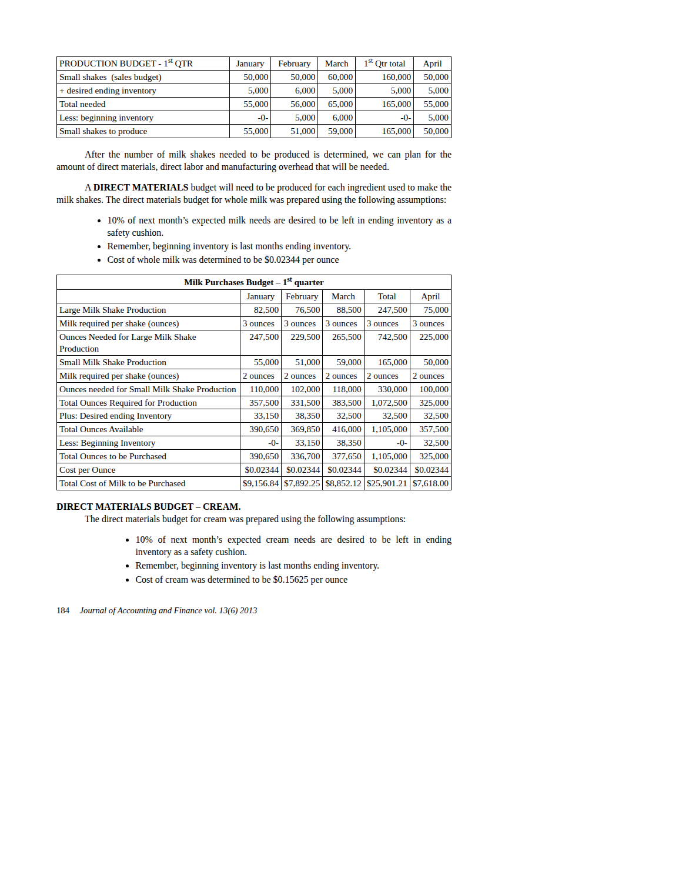| PRODUCTION BUDGET - 1 st QTR | January | February | March | 1 st Qtr total | April |
| --- | --- | --- | --- | --- | --- |
| Small shakes (sales budget) | 50,000 | 50,000 | 60,000 | 160,000 | 50,000 |
| + desired ending inventory | 5,000 | 6,000 | 5,000 | 5,000 | 5,000 |
| Total needed | 55,000 | 56,000 | 65,000 | 165,000 | 55,000 |
| Less: beginning inventory | -0- | 5,000 | 6,000 | -0- | 5,000 |
| Small shakes to produce | 55,000 | 51,000 | 59,000 | 165,000 | 50,000 |
After the number of milk shakes needed to be produced is determined, we can plan for the amount of direct materials, direct labor and manufacturing overhead that will be needed.
A DIRECT MATERIALS budget will need to be produced for each ingredient used to make the milk shakes. The direct materials budget for whole milk was prepared using the following assumptions:
10% of next month’s expected milk needs are desired to be left in ending inventory as a safety cushion.
Remember, beginning inventory is last months ending inventory.
Cost of whole milk was determined to be $0.02344 per ounce
Milk Purchases Budget – 1 st quarter
| | January | February | March | Total | April |
| --- | --- | --- | --- | --- | --- |
| Large Milk Shake Production | 82,500 | 76,500 | 88,500 | 247,500 | 75,000 |
| Milk required per shake (ounces) | 3 ounces | 3 ounces | 3 ounces | 3 ounces | 3 ounces |
| Ounces Needed for Large Milk Shake Production | 247,500 | 229,500 | 265,500 | 742,500 | 225,000 |
| Small Milk Shake Production | 55,000 | 51,000 | 59,000 | 165,000 | 50,000 |
| Milk required per shake (ounces) | 2 ounces | 2 ounces | 2 ounces | 2 ounces | 2 ounces |
| Ounces needed for Small Milk Shake Production | 110,000 | 102,000 | 118,000 | 330,000 | 100,000 |
| Total Ounces Required for Production | 357,500 | 331,500 | 383,500 | 1,072,500 | 325,000 |
| Plus: Desired ending Inventory | 33,150 | 38,350 | 32,500 | 32,500 | 32,500 |
| Total Ounces Available | 390,650 | 369,850 | 416,000 | 1,105,000 | 357,500 |
| Less: Beginning Inventory | -0- | 33,150 | 38,350 | -0- | 32,500 |
| Total Ounces to be Purchased | 390,650 | 336,700 | 377,650 | 1,105,000 | 325,000 |
| Cost per Ounce | $0.02344 | $0.02344 | $0.02344 | $0.02344 | $0.02344 |
| Total Cost of Milk to be Purchased | $9,156.84 | $7,892.25 | $8,852.12 | $25,901.21 | $7,618.00 |
DIRECT MATERIALS BUDGET – CREAM.
The direct materials budget for cream was prepared using the following assumptions:
10% of next month’s expected cream needs are desired to be left in ending inventory as a safety cushion.
Remember, beginning inventory is last months ending inventory.
Cost of cream was determined to be $0.15625 per ounce
184 Journal of Accounting and Finance vol. 13(6) 2013